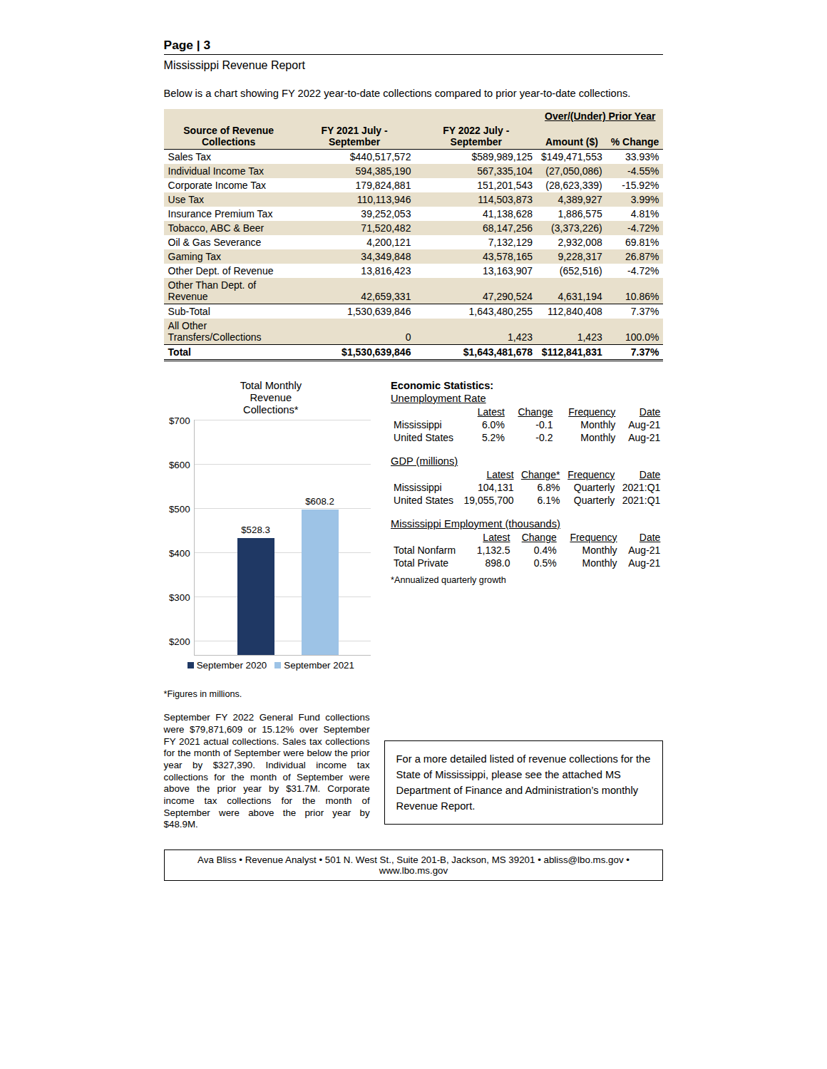Page | 3
Mississippi Revenue Report
Below is a chart showing FY 2022 year-to-date collections compared to prior year-to-date collections.
| | | | Over/(Under) Prior Year |
| --- | --- | --- | --- |
| Source of Revenue Collections | FY 2021 July - September | FY 2022 July - September | Amount ($) | % Change |
| Sales Tax | $440,517,572 | $589,989,125 | $149,471,553 | 33.93% |
| Individual Income Tax | 594,385,190 | 567,335,104 | (27,050,086) | -4.55% |
| Corporate Income Tax | 179,824,881 | 151,201,543 | (28,623,339) | -15.92% |
| Use Tax | 110,113,946 | 114,503,873 | 4,389,927 | 3.99% |
| Insurance Premium Tax | 39,252,053 | 41,138,628 | 1,886,575 | 4.81% |
| Tobacco, ABC & Beer | 71,520,482 | 68,147,256 | (3,373,226) | -4.72% |
| Oil & Gas Severance | 4,200,121 | 7,132,129 | 2,932,008 | 69.81% |
| Gaming Tax | 34,349,848 | 43,578,165 | 9,228,317 | 26.87% |
| Other Dept. of Revenue | 13,816,423 | 13,163,907 | (652,516) | -4.72% |
| Other Than Dept. of Revenue | 42,659,331 | 47,290,524 | 4,631,194 | 10.86% |
| Sub-Total | 1,530,639,846 | 1,643,480,255 | 112,840,408 | 7.37% |
| All Other Transfers/Collections | 0 | 1,423 | 1,423 | 100.0% |
| Total | $1,530,639,846 | $1,643,481,678 | $112,841,831 | 7.37% |
Total Monthly
Revenue
Collections*
$700
$600
$500
$400
$300
$200
$528.3
$608.2
September 2020 September 2021
*Figures in millions.
Economic Statistics:
Unemployment Rate
| | Latest | Change | Frequency | Date |
| --- | --- | --- | --- | --- |
| Mississippi | 6.0% | -0.1 | Monthly | Aug-21 |
| United States | 5.2% | -0.2 | Monthly | Aug-21 |
GDP (millions)
| | Latest | Change* | Frequency | Date |
| --- | --- | --- | --- | --- |
| Mississippi | 104,131 | 6.8% | Quarterly | 2021:Q1 |
| United States | 19,055,700 | 6.1% | Quarterly | 2021:Q1 |
Mississippi Employment (thousands)
| | Latest | Change | Frequency | Date |
| --- | --- | --- | --- | --- |
| Total Nonfarm | 1,132.5 | 0.4% | Monthly | Aug-21 |
| Total Private | 898.0 | 0.5% | Monthly | Aug-21 |
*Annualized quarterly growth
September FY 2022 General Fund collections were $79,871,609 or 15.12% over September FY 2021 actual collections. Sales tax collections for the month of September were below the prior year by $327,390. Individual income tax collections for the month of September were above the prior year by $31.7M. Corporate income tax collections for the month of September were above the prior year by $48.9M.
For a more detailed listed of revenue collections for the State of Mississippi, please see the attached MS Department of Finance and Administration’s monthly Revenue Report.
Ava Bliss • Revenue Analyst • 501 N. West St., Suite 201-B, Jackson, MS 39201 • abliss@lbo.ms.gov • www.lbo.ms.gov